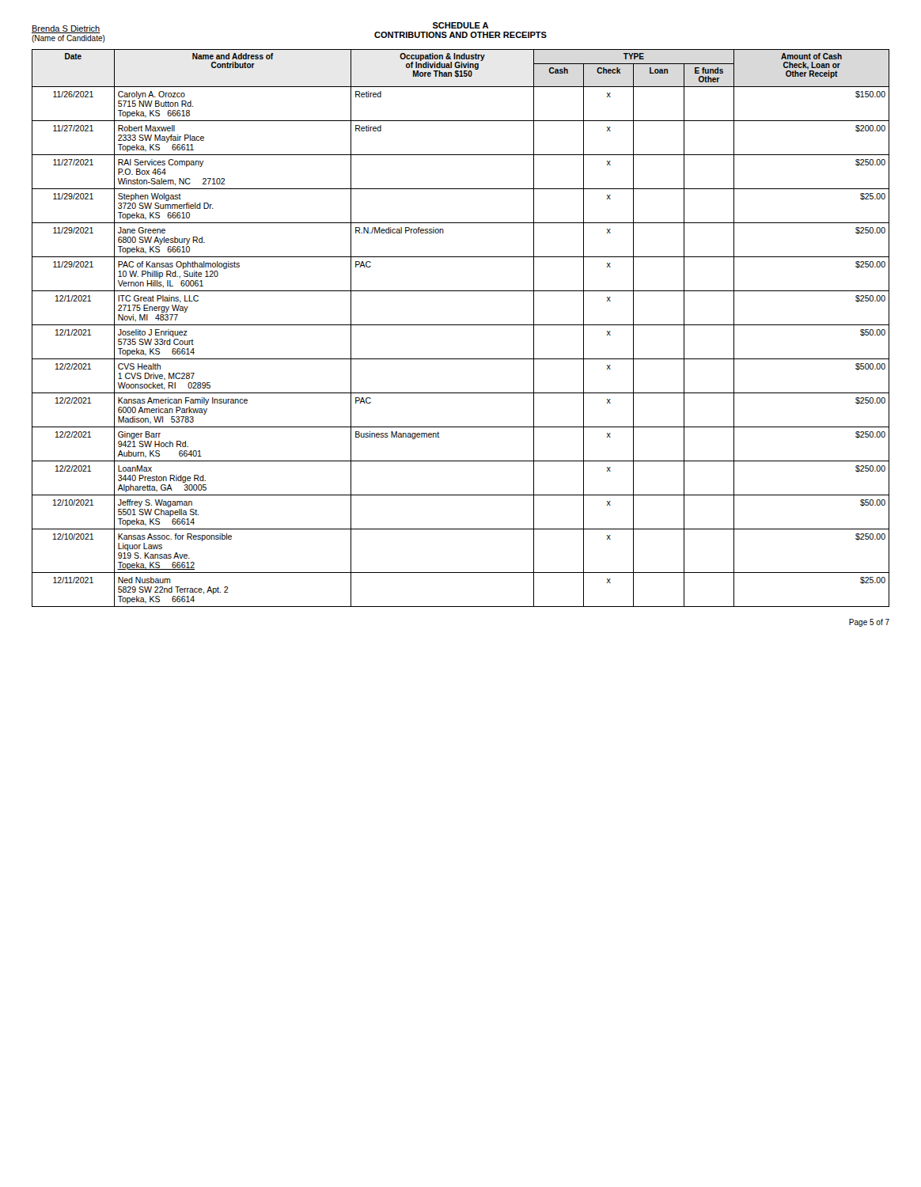Brenda S Dietrich
(Name of Candidate)
SCHEDULE A
CONTRIBUTIONS AND OTHER RECEIPTS
| Date | Name and Address of Contributor | Occupation & Industry of Individual Giving More Than $150 | TYPE | Amount of Cash Check, Loan or Other Receipt |
| --- | --- | --- | --- | --- |
| Cash | Check | Loan | E funds Other |
| 11/26/2021 | Carolyn A. Orozco 5715 NW Button Rd. Topeka, KS 66618 | Retired | | x | | | $150.00 |
| 11/27/2021 | Robert Maxwell 2333 SW Mayfair Place Topeka, KS 66611 | Retired | | x | | | $200.00 |
| 11/27/2021 | RAI Services Company P.O. Box 464 Winston-Salem, NC 27102 | | | x | | | $250.00 |
| 11/29/2021 | Stephen Wolgast 3720 SW Summerfield Dr. Topeka, KS 66610 | | | x | | | $25.00 |
| 11/29/2021 | Jane Greene 6800 SW Aylesbury Rd. Topeka, KS 66610 | R.N./Medical Profession | | x | | | $250.00 |
| 11/29/2021 | PAC of Kansas Ophthalmologists 10 W. Phillip Rd., Suite 120 Vernon Hills, IL 60061 | PAC | | x | | | $250.00 |
| 12/1/2021 | ITC Great Plains, LLC 27175 Energy Way Novi, MI 48377 | | | x | | | $250.00 |
| 12/1/2021 | Joselito J Enriquez 5735 SW 33rd Court Topeka, KS 66614 | | | x | | | $50.00 |
| 12/2/2021 | CVS Health 1 CVS Drive, MC287 Woonsocket, RI 02895 | | | x | | | $500.00 |
| 12/2/2021 | Kansas American Family Insurance 6000 American Parkway Madison, WI 53783 | PAC | | x | | | $250.00 |
| 12/2/2021 | Ginger Barr 9421 SW Hoch Rd. Auburn, KS 66401 | Business Management | | x | | | $250.00 |
| 12/2/2021 | LoanMax 3440 Preston Ridge Rd. Alpharetta, GA 30005 | | | x | | | $250.00 |
| 12/10/2021 | Jeffrey S. Wagaman 5501 SW Chapella St. Topeka, KS 66614 | | | x | | | $50.00 |
| 12/10/2021 | Kansas Assoc. for Responsible Liquor Laws 919 S. Kansas Ave. Topeka, KS 66612 | | | x | | | $250.00 |
| 12/11/2021 | Ned Nusbaum 5829 SW 22nd Terrace, Apt. 2 Topeka, KS 66614 | | | x | | | $25.00 |
Page 5 of 7